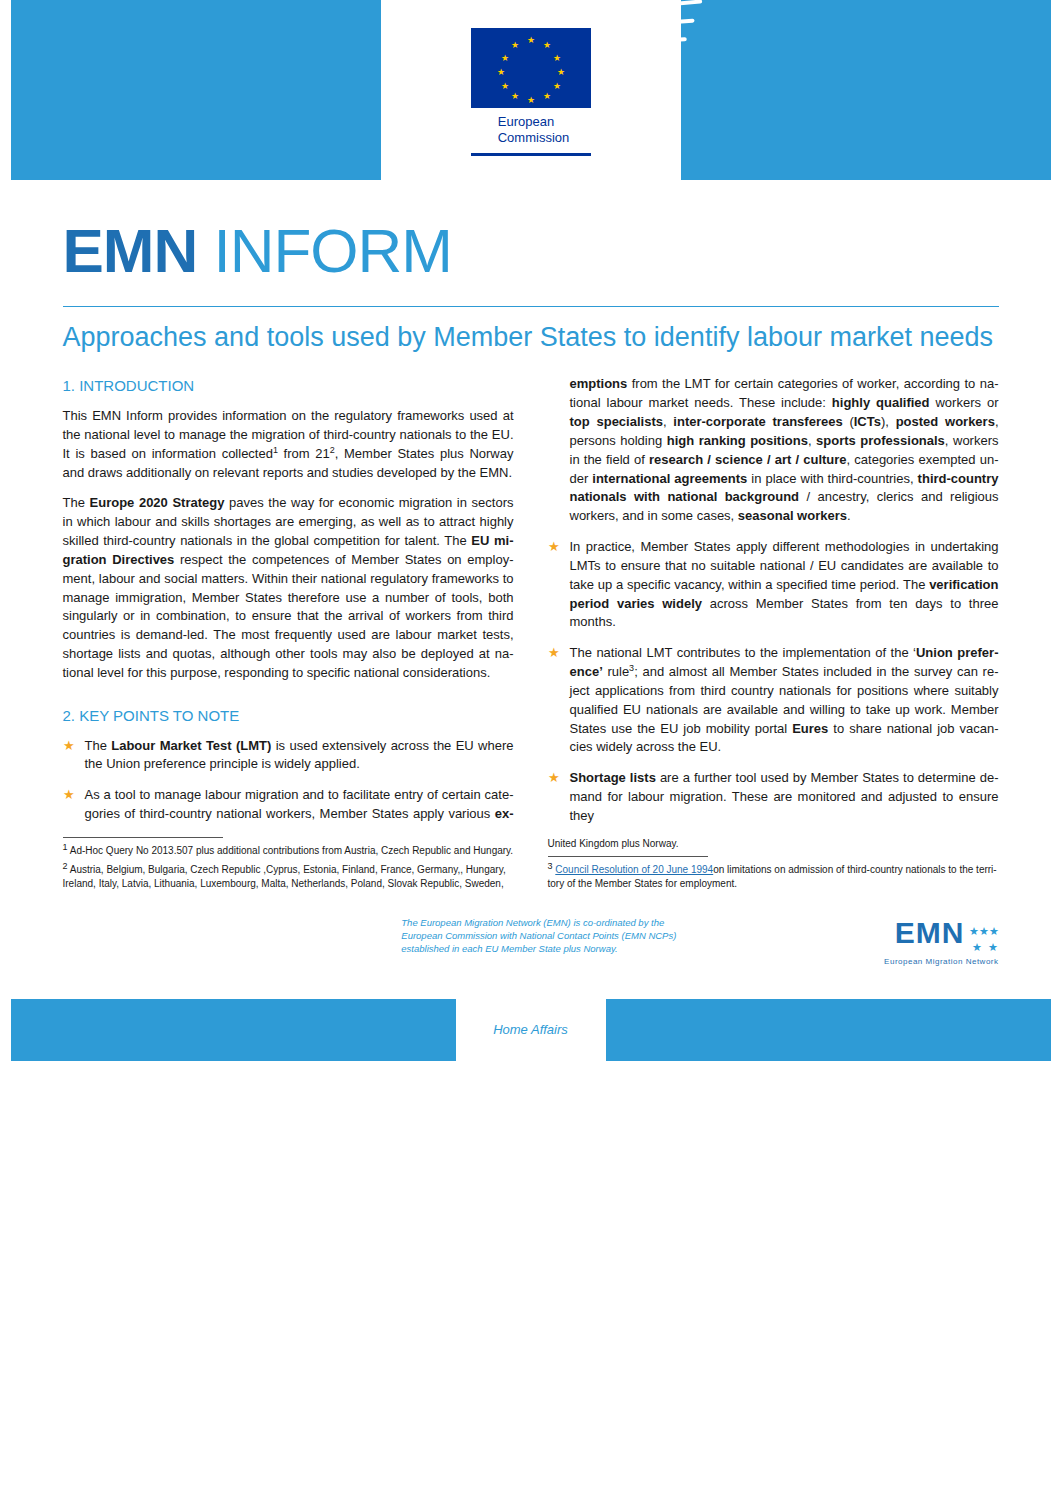★ ★ ★ ★ ★ ★ ★ ★ ★ ★ ★ ★
European
Commission
EMN INFORM
Approaches and tools used by Member States to identify labour market needs
1. INTRODUCTION
This EMN Inform provides information on the regulatory frameworks used at the national level to manage the migration of third-country nationals to the EU. It is based on information collected1 from 212, Member States plus Norway and draws additionally on relevant reports and studies developed by the EMN.
The Europe 2020 Strategy paves the way for economic migration in sectors in which labour and skills shortages are emerging, as well as to attract highly skilled third-country nationals in the global competition for talent. The EU migration Directives respect the competences of Member States on employment, labour and social matters. Within their national regulatory frameworks to manage immigration, Member States therefore use a number of tools, both singularly or in combination, to ensure that the arrival of workers from third countries is demand-led. The most frequently used are labour market tests, shortage lists and quotas, although other tools may also be deployed at national level for this purpose, responding to specific national considerations.
2. KEY POINTS TO NOTE
The Labour Market Test (LMT) is used extensively across the EU where the Union preference principle is widely applied.
As a tool to manage labour migration and to facilitate entry of certain categories of third-country national workers, Member States apply various exemptions from the LMT for certain categories of worker, according to national labour market needs. These include: highly qualified workers or top specialists, inter-corporate transferees (ICTs), posted workers, persons holding high ranking positions, sports professionals, workers in the field of research / science / art / culture, categories exempted under international agreements in place with third-countries, third-country nationals with national background / ancestry, clerics and religious workers, and in some cases, seasonal workers.
In practice, Member States apply different methodologies in undertaking LMTs to ensure that no suitable national / EU candidates are available to take up a specific vacancy, within a specified time period. The verification period varies widely across Member States from ten days to three months.
The national LMT contributes to the implementation of the ‘Union preference’ rule3; and almost all Member States included in the survey can reject applications from third country nationals for positions where suitably qualified EU nationals are available and willing to take up work. Member States use the EU job mobility portal Eures to share national job vacancies widely across the EU.
Shortage lists are a further tool used by Member States to determine demand for labour migration. These are monitored and adjusted to ensure they
1 Ad-Hoc Query No 2013.507 plus additional contributions from Austria, Czech Republic and Hungary.
2 Austria, Belgium, Bulgaria, Czech Republic ,Cyprus, Estonia, Finland, France, Germany,, Hungary, Ireland, Italy, Latvia, Lithuania, Luxembourg, Malta, Netherlands, Poland, Slovak Republic, Sweden, United Kingdom plus Norway.
3 Council Resolution of 20 June 1994on limitations on admission of third-country nationals to the territory of the Member States for employment.
The European Migration Network (EMN) is co-ordinated by the European Commission with National Contact Points (EMN NCPs) established in each EU Member State plus Norway.
EMN★★★
★ ★
European Migration Network
Home Affairs